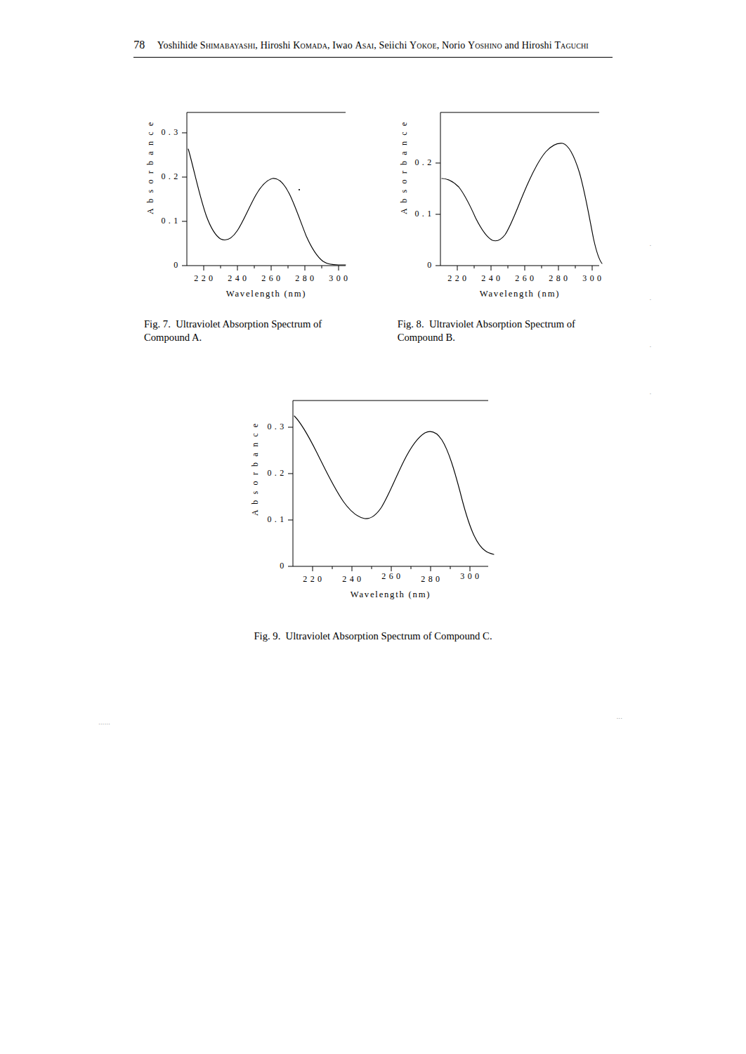78 Yoshihide Shimabayashi, Hiroshi Komada, Iwao Asai, Seiichi Yokoe, Norio Yoshino and Hiroshi Taguchi
A b s o r b a n c e 0 0 . 1 0 . 2 0 . 3 2 2 0 2 4 0 2 6 0 2 8 0 3 0 0 Wavelength (nm)
Fig. 7. Ultraviolet Absorption Spectrum of Compound A.
A b s o r b a n c e 0 0 . 1 0 . 2 2 2 0 2 4 0 2 6 0 2 8 0 3 0 0 Wavelength (nm)
Fig. 8. Ultraviolet Absorption Spectrum of Compound B.
A b s o r b a n c e 0 0 . 1 0 . 2 0 . 3 2 2 0 2 4 0 2 6 0 2 8 0 3 0 0 Wavelength (nm)
Fig. 9. Ultraviolet Absorption Spectrum of Compound C.
. . . . ...... ...